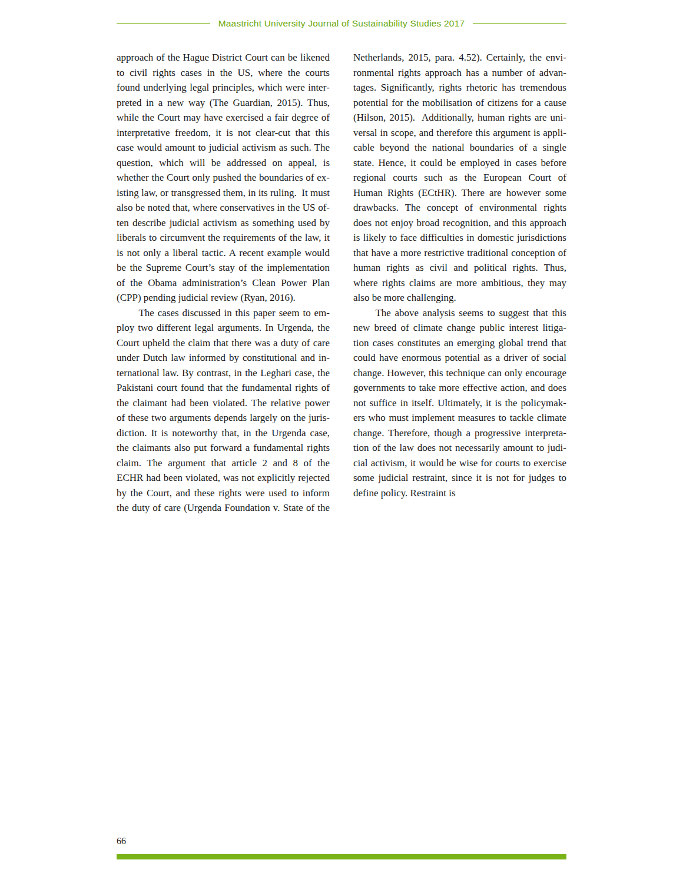Maastricht University Journal of Sustainability Studies 2017
approach of the Hague District Court can be likened to civil rights cases in the US, where the courts found underlying legal principles, which were interpreted in a new way (The Guardian, 2015). Thus, while the Court may have exercised a fair degree of interpretative freedom, it is not clear-cut that this case would amount to judicial activism as such. The question, which will be addressed on appeal, is whether the Court only pushed the boundaries of existing law, or transgressed them, in its ruling. It must also be noted that, where conservatives in the US often describe judicial activism as something used by liberals to circumvent the requirements of the law, it is not only a liberal tactic. A recent example would be the Supreme Court’s stay of the implementation of the Obama administration’s Clean Power Plan (CPP) pending judicial review (Ryan, 2016).
The cases discussed in this paper seem to employ two different legal arguments. In Urgenda, the Court upheld the claim that there was a duty of care under Dutch law informed by constitutional and international law. By contrast, in the Leghari case, the Pakistani court found that the fundamental rights of the claimant had been violated. The relative power of these two arguments depends largely on the jurisdiction. It is noteworthy that, in the Urgenda case, the claimants also put forward a fundamental rights claim. The argument that article 2 and 8 of the ECHR had been violated, was not explicitly rejected by the Court, and these rights were used to inform the duty of care (Urgenda Foundation v. State of the Netherlands, 2015, para. 4.52). Certainly, the environmental rights approach has a number of advantages. Significantly, rights rhetoric has tremendous potential for the mobilisation of citizens for a cause (Hilson, 2015). Additionally, human rights are universal in scope, and therefore this argument is applicable beyond the national boundaries of a single state. Hence, it could be employed in cases before regional courts such as the European Court of Human Rights (ECtHR). There are however some drawbacks. The concept of environmental rights does not enjoy broad recognition, and this approach is likely to face difficulties in domestic jurisdictions that have a more restrictive traditional conception of human rights as civil and political rights. Thus, where rights claims are more ambitious, they may also be more challenging.
The above analysis seems to suggest that this new breed of climate change public interest litigation cases constitutes an emerging global trend that could have enormous potential as a driver of social change. However, this technique can only encourage governments to take more effective action, and does not suffice in itself. Ultimately, it is the policymakers who must implement measures to tackle climate change. Therefore, though a progressive interpretation of the law does not necessarily amount to judicial activism, it would be wise for courts to exercise some judicial restraint, since it is not for judges to define policy. Restraint is
66